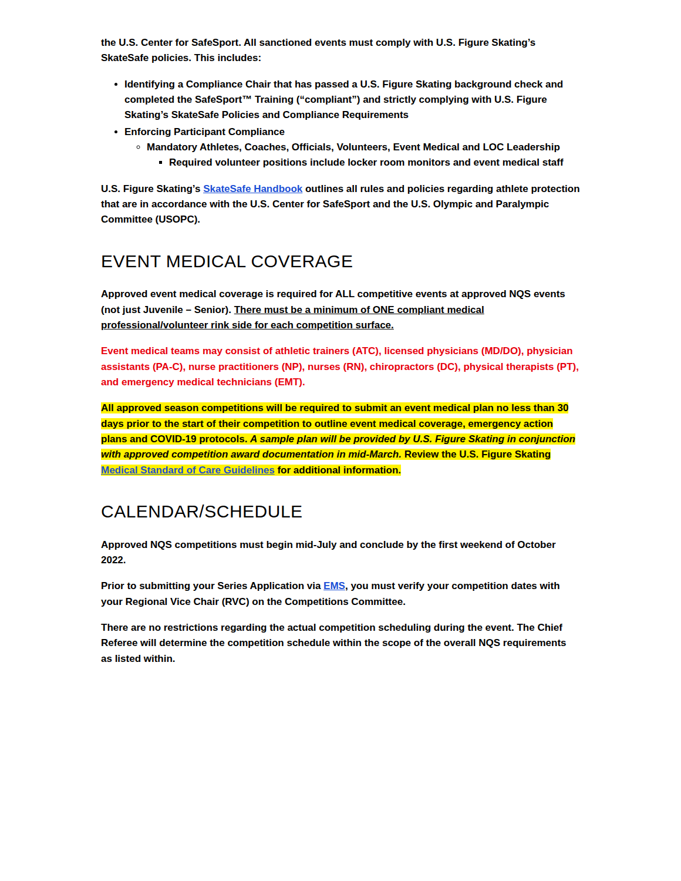the U.S. Center for SafeSport. All sanctioned events must comply with U.S. Figure Skating’s SkateSafe policies. This includes:
Identifying a Compliance Chair that has passed a U.S. Figure Skating background check and completed the SafeSport™ Training (“compliant”) and strictly complying with U.S. Figure Skating’s SkateSafe Policies and Compliance Requirements
Enforcing Participant Compliance
Mandatory Athletes, Coaches, Officials, Volunteers, Event Medical and LOC Leadership
Required volunteer positions include locker room monitors and event medical staff
U.S. Figure Skating’s SkateSafe Handbook outlines all rules and policies regarding athlete protection that are in accordance with the U.S. Center for SafeSport and the U.S. Olympic and Paralympic Committee (USOPC).
EVENT MEDICAL COVERAGE
Approved event medical coverage is required for ALL competitive events at approved NQS events (not just Juvenile – Senior). There must be a minimum of ONE compliant medical professional/volunteer rink side for each competition surface.
Event medical teams may consist of athletic trainers (ATC), licensed physicians (MD/DO), physician assistants (PA-C), nurse practitioners (NP), nurses (RN), chiropractors (DC), physical therapists (PT), and emergency medical technicians (EMT).
All approved season competitions will be required to submit an event medical plan no less than 30 days prior to the start of their competition to outline event medical coverage, emergency action plans and COVID-19 protocols. A sample plan will be provided by U.S. Figure Skating in conjunction with approved competition award documentation in mid-March. Review the U.S. Figure Skating Medical Standard of Care Guidelines for additional information.
CALENDAR/SCHEDULE
Approved NQS competitions must begin mid-July and conclude by the first weekend of October 2022.
Prior to submitting your Series Application via EMS, you must verify your competition dates with your Regional Vice Chair (RVC) on the Competitions Committee.
There are no restrictions regarding the actual competition scheduling during the event. The Chief Referee will determine the competition schedule within the scope of the overall NQS requirements as listed within.